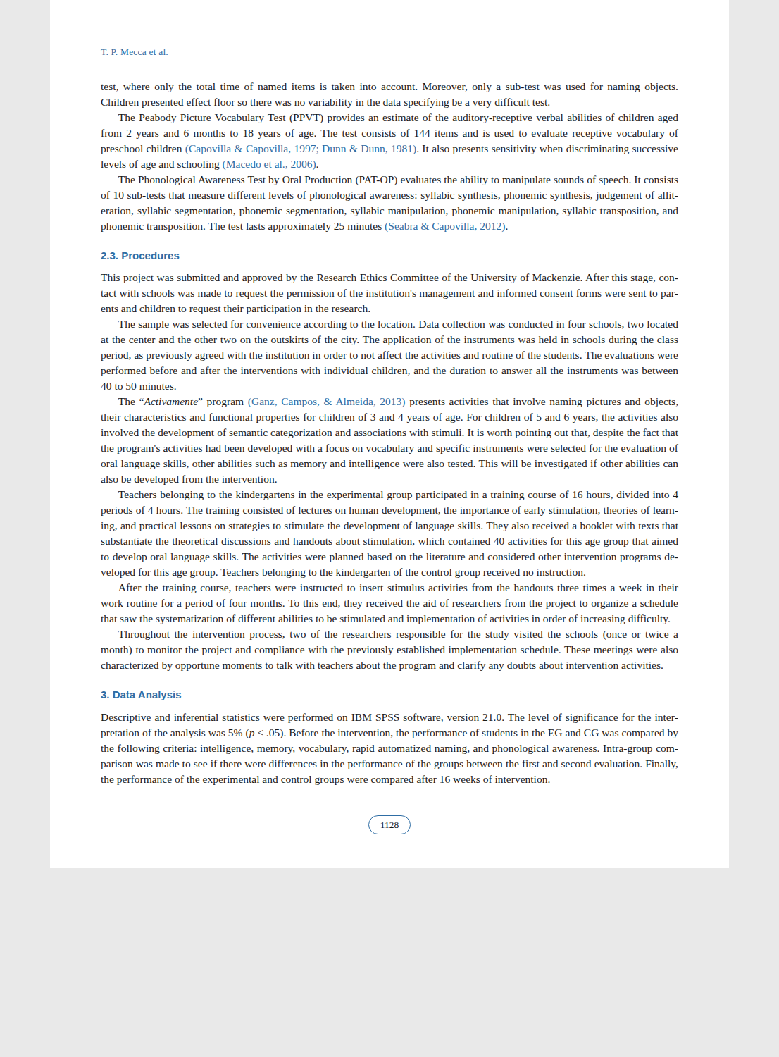T. P. Mecca et al.
test, where only the total time of named items is taken into account. Moreover, only a sub-test was used for naming objects. Children presented effect floor so there was no variability in the data specifying be a very difficult test.
The Peabody Picture Vocabulary Test (PPVT) provides an estimate of the auditory-receptive verbal abilities of children aged from 2 years and 6 months to 18 years of age. The test consists of 144 items and is used to evaluate receptive vocabulary of preschool children (Capovilla & Capovilla, 1997; Dunn & Dunn, 1981). It also presents sensitivity when discriminating successive levels of age and schooling (Macedo et al., 2006).
The Phonological Awareness Test by Oral Production (PAT-OP) evaluates the ability to manipulate sounds of speech. It consists of 10 sub-tests that measure different levels of phonological awareness: syllabic synthesis, phonemic synthesis, judgement of alliteration, syllabic segmentation, phonemic segmentation, syllabic manipulation, phonemic manipulation, syllabic transposition, and phonemic transposition. The test lasts approximately 25 minutes (Seabra & Capovilla, 2012).
2.3. Procedures
This project was submitted and approved by the Research Ethics Committee of the University of Mackenzie. After this stage, contact with schools was made to request the permission of the institution's management and informed consent forms were sent to parents and children to request their participation in the research.
The sample was selected for convenience according to the location. Data collection was conducted in four schools, two located at the center and the other two on the outskirts of the city. The application of the instruments was held in schools during the class period, as previously agreed with the institution in order to not affect the activities and routine of the students. The evaluations were performed before and after the interventions with individual children, and the duration to answer all the instruments was between 40 to 50 minutes.
The “Activamente” program (Ganz, Campos, & Almeida, 2013) presents activities that involve naming pictures and objects, their characteristics and functional properties for children of 3 and 4 years of age. For children of 5 and 6 years, the activities also involved the development of semantic categorization and associations with stimuli. It is worth pointing out that, despite the fact that the program's activities had been developed with a focus on vocabulary and specific instruments were selected for the evaluation of oral language skills, other abilities such as memory and intelligence were also tested. This will be investigated if other abilities can also be developed from the intervention.
Teachers belonging to the kindergartens in the experimental group participated in a training course of 16 hours, divided into 4 periods of 4 hours. The training consisted of lectures on human development, the importance of early stimulation, theories of learning, and practical lessons on strategies to stimulate the development of language skills. They also received a booklet with texts that substantiate the theoretical discussions and handouts about stimulation, which contained 40 activities for this age group that aimed to develop oral language skills. The activities were planned based on the literature and considered other intervention programs developed for this age group. Teachers belonging to the kindergarten of the control group received no instruction.
After the training course, teachers were instructed to insert stimulus activities from the handouts three times a week in their work routine for a period of four months. To this end, they received the aid of researchers from the project to organize a schedule that saw the systematization of different abilities to be stimulated and implementation of activities in order of increasing difficulty.
Throughout the intervention process, two of the researchers responsible for the study visited the schools (once or twice a month) to monitor the project and compliance with the previously established implementation schedule. These meetings were also characterized by opportune moments to talk with teachers about the program and clarify any doubts about intervention activities.
3. Data Analysis
Descriptive and inferential statistics were performed on IBM SPSS software, version 21.0. The level of significance for the interpretation of the analysis was 5% (p ≤ .05). Before the intervention, the performance of students in the EG and CG was compared by the following criteria: intelligence, memory, vocabulary, rapid automatized naming, and phonological awareness. Intra-group comparison was made to see if there were differences in the performance of the groups between the first and second evaluation. Finally, the performance of the experimental and control groups were compared after 16 weeks of intervention.
1128